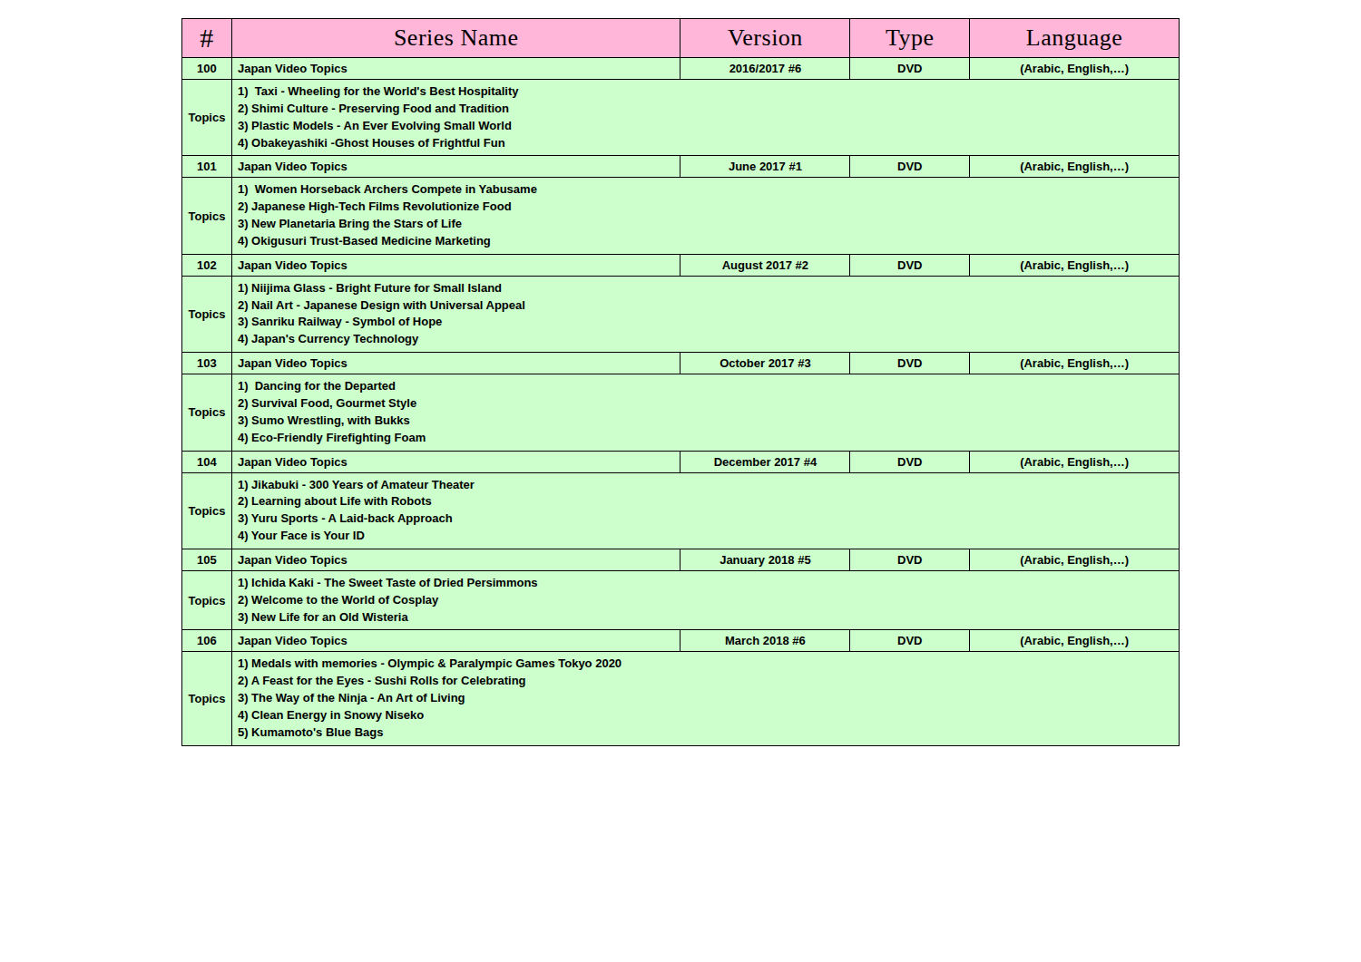| # | Series Name | Version | Type | Language |
| --- | --- | --- | --- | --- |
| 100 | Japan Video Topics | 2016/2017 #6 | DVD | (Arabic, English,…) |
| Topics | 1) Taxi - Wheeling for the World's Best Hospitality 2) Shimi Culture - Preserving Food and Tradition 3) Plastic Models - An Ever Evolving Small World 4) Obakeyashiki -Ghost Houses of Frightful Fun |
| 101 | Japan Video Topics | June 2017 #1 | DVD | (Arabic, English,…) |
| Topics | 1) Women Horseback Archers Compete in Yabusame 2) Japanese High-Tech Films Revolutionize Food 3) New Planetaria Bring the Stars of Life 4) Okigusuri Trust-Based Medicine Marketing |
| 102 | Japan Video Topics | August 2017 #2 | DVD | (Arabic, English,…) |
| Topics | 1) Niijima Glass - Bright Future for Small Island 2) Nail Art - Japanese Design with Universal Appeal 3) Sanriku Railway - Symbol of Hope 4) Japan's Currency Technology |
| 103 | Japan Video Topics | October 2017 #3 | DVD | (Arabic, English,…) |
| Topics | 1) Dancing for the Departed 2) Survival Food, Gourmet Style 3) Sumo Wrestling, with Bukks 4) Eco-Friendly Firefighting Foam |
| 104 | Japan Video Topics | December 2017 #4 | DVD | (Arabic, English,…) |
| Topics | 1) Jikabuki - 300 Years of Amateur Theater 2) Learning about Life with Robots 3) Yuru Sports - A Laid-back Approach 4) Your Face is Your ID |
| 105 | Japan Video Topics | January 2018 #5 | DVD | (Arabic, English,…) |
| Topics | 1) Ichida Kaki - The Sweet Taste of Dried Persimmons 2) Welcome to the World of Cosplay 3) New Life for an Old Wisteria |
| 106 | Japan Video Topics | March 2018 #6 | DVD | (Arabic, English,…) |
| Topics | 1) Medals with memories - Olympic & Paralympic Games Tokyo 2020 2) A Feast for the Eyes - Sushi Rolls for Celebrating 3) The Way of the Ninja - An Art of Living 4) Clean Energy in Snowy Niseko 5) Kumamoto's Blue Bags |